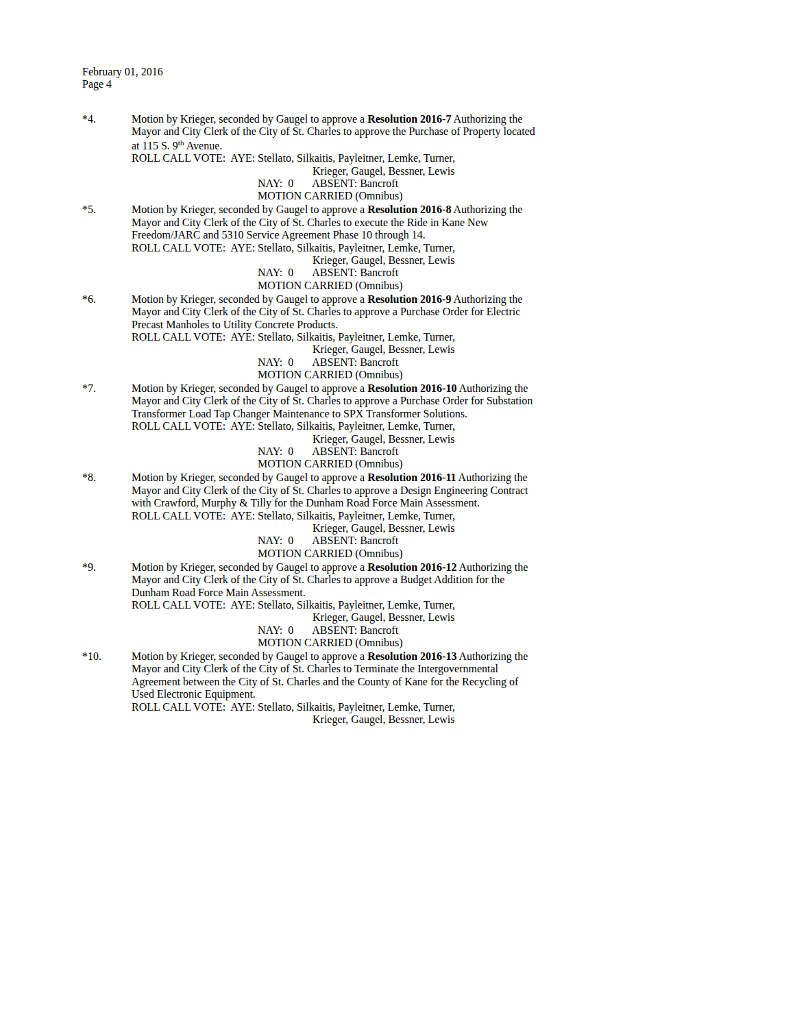February 01, 2016
Page 4
*4.
Motion by Krieger, seconded by Gaugel to approve a Resolution 2016-7 Authorizing the Mayor and City Clerk of the City of St. Charles to approve the Purchase of Property located at 115 S. 9th Avenue.
ROLL CALL VOTE: AYE:
Stellato, Silkaitis, Payleitner, Lemke, Turner,
Krieger, Gaugel, Bessner, Lewis
NAY: 0 ABSENT: Bancroft
MOTION CARRIED (Omnibus)
*5.
Motion by Krieger, seconded by Gaugel to approve a Resolution 2016-8 Authorizing the Mayor and City Clerk of the City of St. Charles to execute the Ride in Kane New Freedom/JARC and 5310 Service Agreement Phase 10 through 14.
ROLL CALL VOTE: AYE:
Stellato, Silkaitis, Payleitner, Lemke, Turner,
Krieger, Gaugel, Bessner, Lewis
NAY: 0 ABSENT: Bancroft
MOTION CARRIED (Omnibus)
*6.
Motion by Krieger, seconded by Gaugel to approve a Resolution 2016-9 Authorizing the Mayor and City Clerk of the City of St. Charles to approve a Purchase Order for Electric Precast Manholes to Utility Concrete Products.
ROLL CALL VOTE: AYE:
Stellato, Silkaitis, Payleitner, Lemke, Turner,
Krieger, Gaugel, Bessner, Lewis
NAY: 0 ABSENT: Bancroft
MOTION CARRIED (Omnibus)
*7.
Motion by Krieger, seconded by Gaugel to approve a Resolution 2016-10 Authorizing the Mayor and City Clerk of the City of St. Charles to approve a Purchase Order for Substation Transformer Load Tap Changer Maintenance to SPX Transformer Solutions.
ROLL CALL VOTE: AYE:
Stellato, Silkaitis, Payleitner, Lemke, Turner,
Krieger, Gaugel, Bessner, Lewis
NAY: 0 ABSENT: Bancroft
MOTION CARRIED (Omnibus)
*8.
Motion by Krieger, seconded by Gaugel to approve a Resolution 2016-11 Authorizing the Mayor and City Clerk of the City of St. Charles to approve a Design Engineering Contract with Crawford, Murphy & Tilly for the Dunham Road Force Main Assessment.
ROLL CALL VOTE: AYE:
Stellato, Silkaitis, Payleitner, Lemke, Turner,
Krieger, Gaugel, Bessner, Lewis
NAY: 0 ABSENT: Bancroft
MOTION CARRIED (Omnibus)
*9.
Motion by Krieger, seconded by Gaugel to approve a Resolution 2016-12 Authorizing the Mayor and City Clerk of the City of St. Charles to approve a Budget Addition for the Dunham Road Force Main Assessment.
ROLL CALL VOTE: AYE:
Stellato, Silkaitis, Payleitner, Lemke, Turner,
Krieger, Gaugel, Bessner, Lewis
NAY: 0 ABSENT: Bancroft
MOTION CARRIED (Omnibus)
*10.
Motion by Krieger, seconded by Gaugel to approve a Resolution 2016-13 Authorizing the Mayor and City Clerk of the City of St. Charles to Terminate the Intergovernmental Agreement between the City of St. Charles and the County of Kane for the Recycling of Used Electronic Equipment.
ROLL CALL VOTE: AYE:
Stellato, Silkaitis, Payleitner, Lemke, Turner,
Krieger, Gaugel, Bessner, Lewis